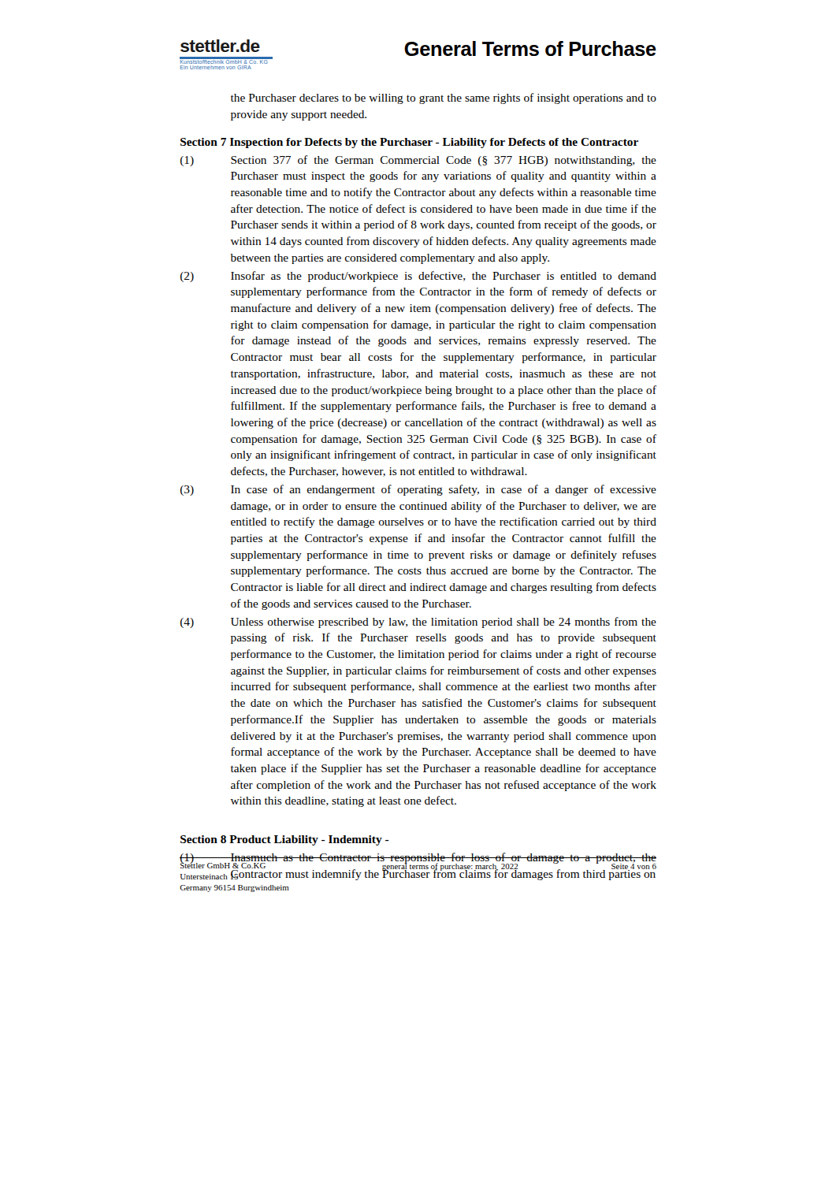stettler. de
Kunststofftechnik GmbH & Co. KG
Ein Unternehmen von GIRA
General Terms of Purchase
the Purchaser declares to be willing to grant the same rights of insight operations and to provide any support needed.
Section 7 Inspection for Defects by the Purchaser - Liability for Defects of the Contractor
(1) Section 377 of the German Commercial Code (§ 377 HGB) notwithstanding, the Purchaser must inspect the goods for any variations of quality and quantity within a reasonable time and to notify the Contractor about any defects within a reasonable time after detection. The notice of defect is considered to have been made in due time if the Purchaser sends it within a period of 8 work days, counted from receipt of the goods, or within 14 days counted from discovery of hidden defects. Any quality agreements made between the parties are considered complementary and also apply.
(2) Insofar as the product/workpiece is defective, the Purchaser is entitled to demand supplementary performance from the Contractor in the form of remedy of defects or manufacture and delivery of a new item (compensation delivery) free of defects. The right to claim compensation for damage, in particular the right to claim compensation for damage instead of the goods and services, remains expressly reserved. The Contractor must bear all costs for the supplementary performance, in particular transportation, infrastructure, labor, and material costs, inasmuch as these are not increased due to the product/workpiece being brought to a place other than the place of fulfillment. If the supplementary performance fails, the Purchaser is free to demand a lowering of the price (decrease) or cancellation of the contract (withdrawal) as well as compensation for damage, Section 325 German Civil Code (§ 325 BGB). In case of only an insignificant infringement of contract, in particular in case of only insignificant defects, the Purchaser, however, is not entitled to withdrawal.
(3) In case of an endangerment of operating safety, in case of a danger of excessive damage, or in order to ensure the continued ability of the Purchaser to deliver, we are entitled to rectify the damage ourselves or to have the rectification carried out by third parties at the Contractor's expense if and insofar the Contractor cannot fulfill the supplementary performance in time to prevent risks or damage or definitely refuses supplementary performance. The costs thus accrued are borne by the Contractor. The Contractor is liable for all direct and indirect damage and charges resulting from defects of the goods and services caused to the Purchaser.
(4) Unless otherwise prescribed by law, the limitation period shall be 24 months from the passing of risk. If the Purchaser resells goods and has to provide subsequent performance to the Customer, the limitation period for claims under a right of recourse against the Supplier, in particular claims for reimbursement of costs and other expenses incurred for subsequent performance, shall commence at the earliest two months after the date on which the Purchaser has satisfied the Customer's claims for subsequent performance.If the Supplier has undertaken to assemble the goods or materials delivered by it at the Purchaser's premises, the warranty period shall commence upon formal acceptance of the work by the Purchaser. Acceptance shall be deemed to have taken place if the Supplier has set the Purchaser a reasonable deadline for acceptance after completion of the work and the Purchaser has not refused acceptance of the work within this deadline, stating at least one defect.
Section 8 Product Liability - Indemnity -
(1) Inasmuch as the Contractor is responsible for loss of or damage to a product, the Contractor must indemnify the Purchaser from claims for damages from third parties on
Stettler GmbH & Co.KG
Untersteinach 15
Germany 96154 Burgwindheim
general terms of purchase: march 2022
Seite 4 von 6